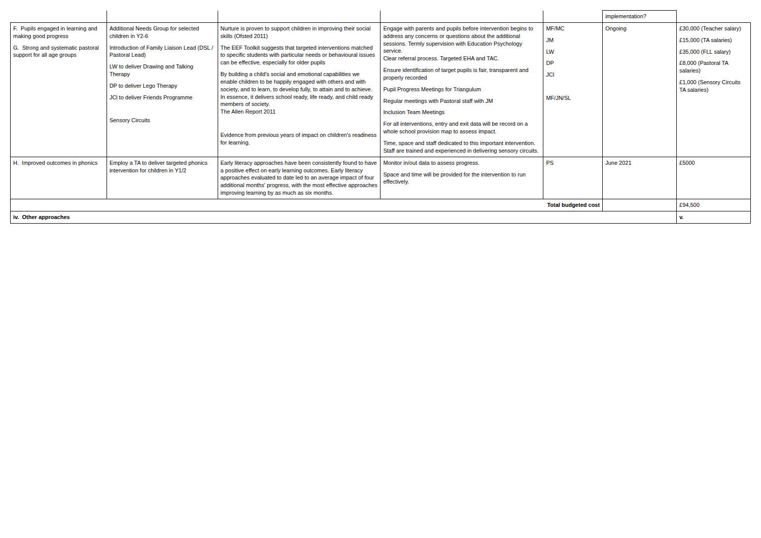| | | | | | implementation? | |
| F. Pupils engaged in learning and making good progress G. Strong and systematic pastoral support for all age groups | Additional Needs Group for selected children in Y2-6 Introduction of Family Liaison Lead (DSL / Pastoral Lead) LW to deliver Drawing and Talking Therapy DP to deliver Lego Therapy JCl to deliver Friends Programme Sensory Circuits | Nurture is proven to support children in improving their social skills (Ofsted 2011) The EEF Toolkit suggests that targeted interventions matched to specific students with particular needs or behavioural issues can be effective, especially for older pupils By building a child's social and emotional capabilities we enable children to be happily engaged with others and with society, and to learn, to develop fully, to attain and to achieve. In essence, it delivers school ready, life ready, and child ready members of society. The Allen Report 2011 Evidence from previous years of impact on children's readiness for learning. | Engage with parents and pupils before intervention begins to address any concerns or questions about the additional sessions. Termly supervision with Education Psychology service. Clear referral process. Targeted EHA and TAC. Ensure identification of target pupils is fair, transparent and properly recorded Pupil Progress Meetings for Triangulum Regular meetings with Pastoral staff with JM Inclusion Team Meetings For all interventions, entry and exit data will be record on a whole school provision map to assess impact. Time, space and staff dedicated to this important intervention. Staff are trained and experienced in delivering sensory circuits. | MF/MC JM LW DP JCl MF/JN/SL | Ongoing | £30,000 (Teacher salary) £15,000 (TA salaries) £35,000 (FLL salary) £8,000 (Pastoral TA salaries) £1,000 (Sensory Circuits TA salaries) |
| H. Improved outcomes in phonics | Employ a TA to deliver targeted phonics intervention for children in Y1/2 | Early literacy approaches have been consistently found to have a positive effect on early learning outcomes. Early literacy approaches evaluated to date led to an average impact of four additional months' progress, with the most effective approaches improving learning by as much as six months. | Monitor in/out data to assess progress. Space and time will be provided for the intervention to run effectively. | PS | June 2021 | £5000 |
| Total budgeted cost | | £94,500 |
| iv. Other approaches | v. |